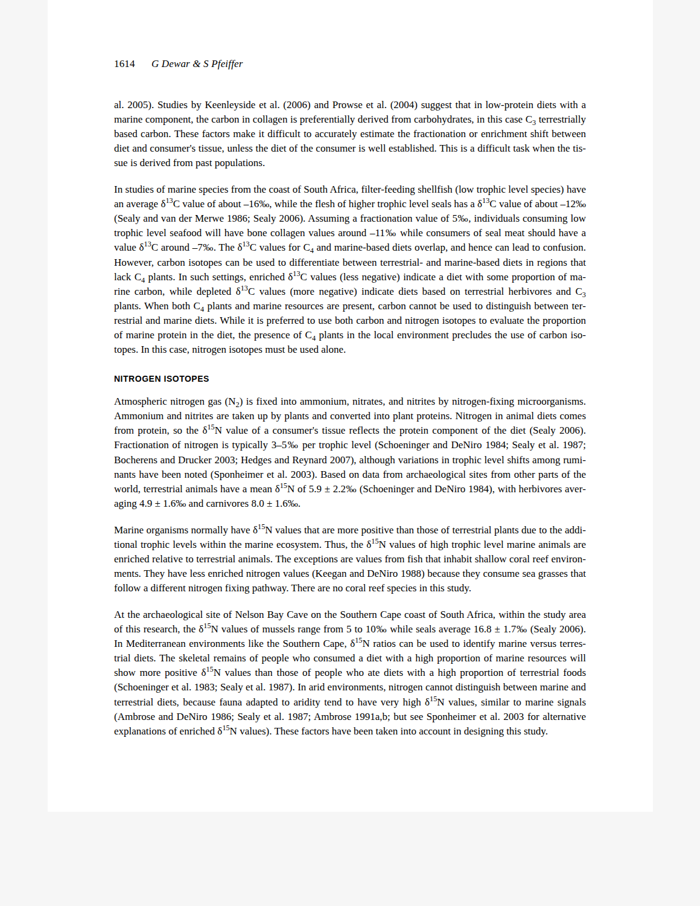1614 G Dewar & S Pfeiffer
al. 2005). Studies by Keenleyside et al. (2006) and Prowse et al. (2004) suggest that in low-protein diets with a marine component, the carbon in collagen is preferentially derived from carbohydrates, in this case C3 terrestrially based carbon. These factors make it difficult to accurately estimate the fractionation or enrichment shift between diet and consumer's tissue, unless the diet of the consumer is well established. This is a difficult task when the tissue is derived from past populations.
In studies of marine species from the coast of South Africa, filter-feeding shellfish (low trophic level species) have an average δ13C value of about –16‰, while the flesh of higher trophic level seals has a δ13C value of about –12‰ (Sealy and van der Merwe 1986; Sealy 2006). Assuming a fractionation value of 5‰, individuals consuming low trophic level seafood will have bone collagen values around –11‰ while consumers of seal meat should have a value δ13C around –7‰. The δ13C values for C4 and marine-based diets overlap, and hence can lead to confusion. However, carbon isotopes can be used to differentiate between terrestrial- and marine-based diets in regions that lack C4 plants. In such settings, enriched δ13C values (less negative) indicate a diet with some proportion of marine carbon, while depleted δ13C values (more negative) indicate diets based on terrestrial herbivores and C3 plants. When both C4 plants and marine resources are present, carbon cannot be used to distinguish between terrestrial and marine diets. While it is preferred to use both carbon and nitrogen isotopes to evaluate the proportion of marine protein in the diet, the presence of C4 plants in the local environment precludes the use of carbon isotopes. In this case, nitrogen isotopes must be used alone.
NITROGEN ISOTOPES
Atmospheric nitrogen gas (N2) is fixed into ammonium, nitrates, and nitrites by nitrogen-fixing microorganisms. Ammonium and nitrites are taken up by plants and converted into plant proteins. Nitrogen in animal diets comes from protein, so the δ15N value of a consumer's tissue reflects the protein component of the diet (Sealy 2006). Fractionation of nitrogen is typically 3–5‰ per trophic level (Schoeninger and DeNiro 1984; Sealy et al. 1987; Bocherens and Drucker 2003; Hedges and Reynard 2007), although variations in trophic level shifts among ruminants have been noted (Sponheimer et al. 2003). Based on data from archaeological sites from other parts of the world, terrestrial animals have a mean δ15N of 5.9 ± 2.2‰ (Schoeninger and DeNiro 1984), with herbivores averaging 4.9 ± 1.6‰ and carnivores 8.0 ± 1.6‰.
Marine organisms normally have δ15N values that are more positive than those of terrestrial plants due to the additional trophic levels within the marine ecosystem. Thus, the δ15N values of high trophic level marine animals are enriched relative to terrestrial animals. The exceptions are values from fish that inhabit shallow coral reef environments. They have less enriched nitrogen values (Keegan and DeNiro 1988) because they consume sea grasses that follow a different nitrogen fixing pathway. There are no coral reef species in this study.
At the archaeological site of Nelson Bay Cave on the Southern Cape coast of South Africa, within the study area of this research, the δ15N values of mussels range from 5 to 10‰ while seals average 16.8 ± 1.7‰ (Sealy 2006). In Mediterranean environments like the Southern Cape, δ15N ratios can be used to identify marine versus terrestrial diets. The skeletal remains of people who consumed a diet with a high proportion of marine resources will show more positive δ15N values than those of people who ate diets with a high proportion of terrestrial foods (Schoeninger et al. 1983; Sealy et al. 1987). In arid environments, nitrogen cannot distinguish between marine and terrestrial diets, because fauna adapted to aridity tend to have very high δ15N values, similar to marine signals (Ambrose and DeNiro 1986; Sealy et al. 1987; Ambrose 1991a,b; but see Sponheimer et al. 2003 for alternative explanations of enriched δ15N values). These factors have been taken into account in designing this study.